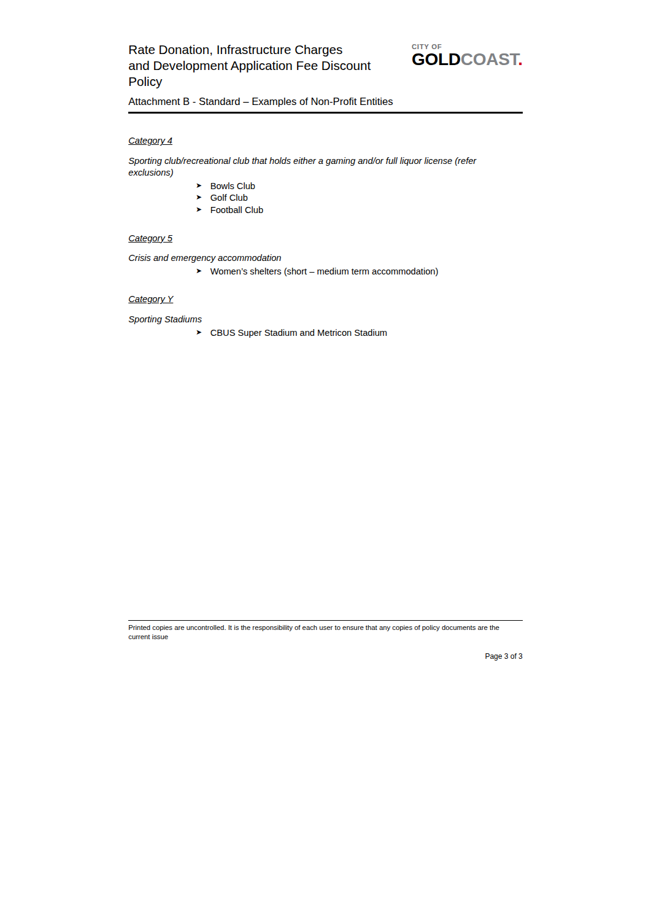Rate Donation, Infrastructure Charges
and Development Application Fee Discount Policy
Attachment B - Standard – Examples of Non-Profit Entities
CITY OF GOLD COAST.
Category 4
Sporting club/recreational club that holds either a gaming and/or full liquor license (refer exclusions)
Bowls Club
Golf Club
Football Club
Category 5
Crisis and emergency accommodation
Women’s shelters (short – medium term accommodation)
Category Y
Sporting Stadiums
CBUS Super Stadium and Metricon Stadium
Printed copies are uncontrolled. It is the responsibility of each user to ensure that any copies of policy documents are the current issue
Page 3 of 3